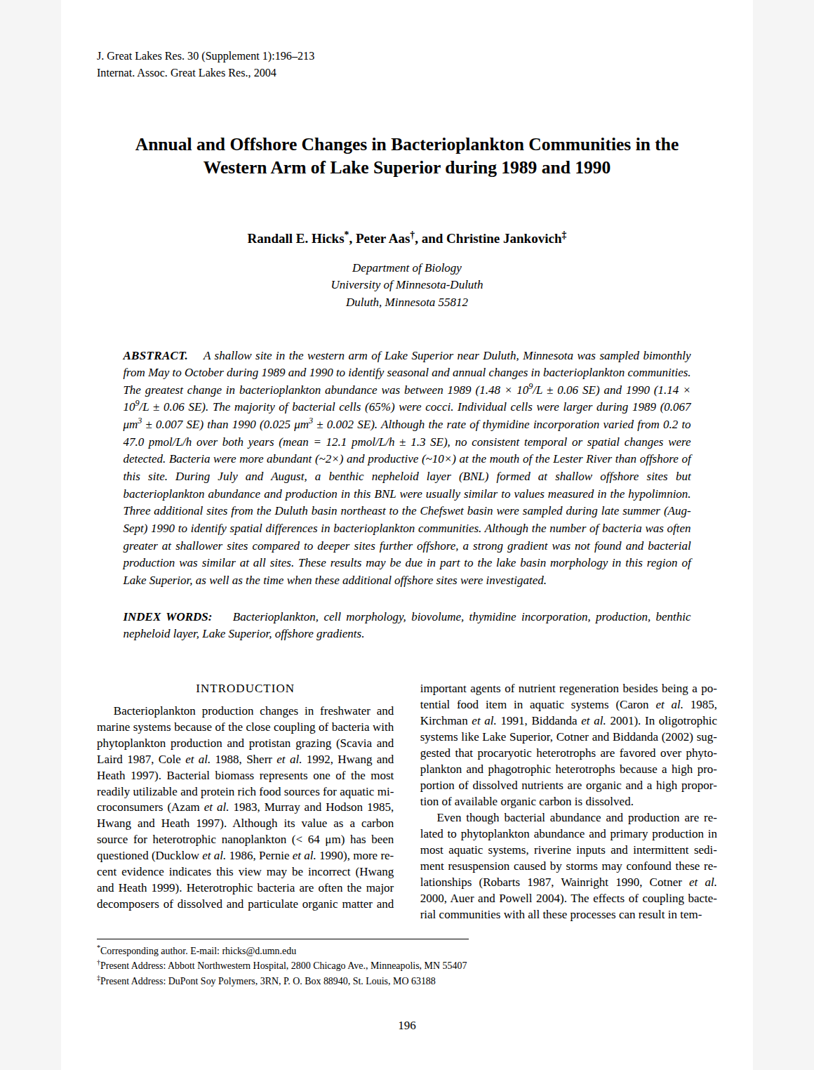J. Great Lakes Res. 30 (Supplement 1):196–213
Internat. Assoc. Great Lakes Res., 2004
Annual and Offshore Changes in Bacterioplankton Communities in the
Western Arm of Lake Superior during 1989 and 1990
Randall E. Hicks*, Peter Aas†, and Christine Jankovich‡
Department of Biology
University of Minnesota-Duluth
Duluth, Minnesota 55812
ABSTRACT. A shallow site in the western arm of Lake Superior near Duluth, Minnesota was sampled bimonthly from May to October during 1989 and 1990 to identify seasonal and annual changes in bacterioplankton communities. The greatest change in bacterioplankton abundance was between 1989 (1.48 × 109/L ± 0.06 SE) and 1990 (1.14 × 109/L ± 0.06 SE). The majority of bacterial cells (65%) were cocci. Individual cells were larger during 1989 (0.067 μm3 ± 0.007 SE) than 1990 (0.025 μm3 ± 0.002 SE). Although the rate of thymidine incorporation varied from 0.2 to 47.0 pmol/L/h over both years (mean = 12.1 pmol/L/h ± 1.3 SE), no consistent temporal or spatial changes were detected. Bacteria were more abundant (~2×) and productive (~10×) at the mouth of the Lester River than offshore of this site. During July and August, a benthic nepheloid layer (BNL) formed at shallow offshore sites but bacterioplankton abundance and production in this BNL were usually similar to values measured in the hypolimnion. Three additional sites from the Duluth basin northeast to the Chefswet basin were sampled during late summer (Aug-Sept) 1990 to identify spatial differences in bacterioplankton communities. Although the number of bacteria was often greater at shallower sites compared to deeper sites further offshore, a strong gradient was not found and bacterial production was similar at all sites. These results may be due in part to the lake basin morphology in this region of Lake Superior, as well as the time when these additional offshore sites were investigated.
INDEX WORDS: Bacterioplankton, cell morphology, biovolume, thymidine incorporation, production, benthic nepheloid layer, Lake Superior, offshore gradients.
INTRODUCTION
Bacterioplankton production changes in freshwater and marine systems because of the close coupling of bacteria with phytoplankton production and protistan grazing (Scavia and Laird 1987, Cole et al. 1988, Sherr et al. 1992, Hwang and Heath 1997). Bacterial biomass represents one of the most readily utilizable and protein rich food sources for aquatic microconsumers (Azam et al. 1983, Murray and Hodson 1985, Hwang and Heath 1997). Although its value as a carbon source for heterotrophic nanoplankton (< 64 μm) has been questioned (Ducklow et al. 1986, Pernie et al. 1990), more recent evidence indicates this view may be incorrect (Hwang and Heath 1999). Heterotrophic bacteria are often the major decomposers of dissolved and particulate organic matter and important agents of nutrient regeneration besides being a potential food item in aquatic systems (Caron et al. 1985, Kirchman et al. 1991, Biddanda et al. 2001). In oligotrophic systems like Lake Superior, Cotner and Biddanda (2002) suggested that procaryotic heterotrophs are favored over phytoplankton and phagotrophic heterotrophs because a high proportion of dissolved nutrients are organic and a high proportion of available organic carbon is dissolved.
Even though bacterial abundance and production are related to phytoplankton abundance and primary production in most aquatic systems, riverine inputs and intermittent sediment resuspension caused by storms may confound these relationships (Robarts 1987, Wainright 1990, Cotner et al. 2000, Auer and Powell 2004). The effects of coupling bacterial communities with all these processes can result in tem-
*Corresponding author. E-mail: rhicks@d.umn.edu
†Present Address: Abbott Northwestern Hospital, 2800 Chicago Ave., Minneapolis, MN 55407
‡Present Address: DuPont Soy Polymers, 3RN, P. O. Box 88940, St. Louis, MO 63188
196